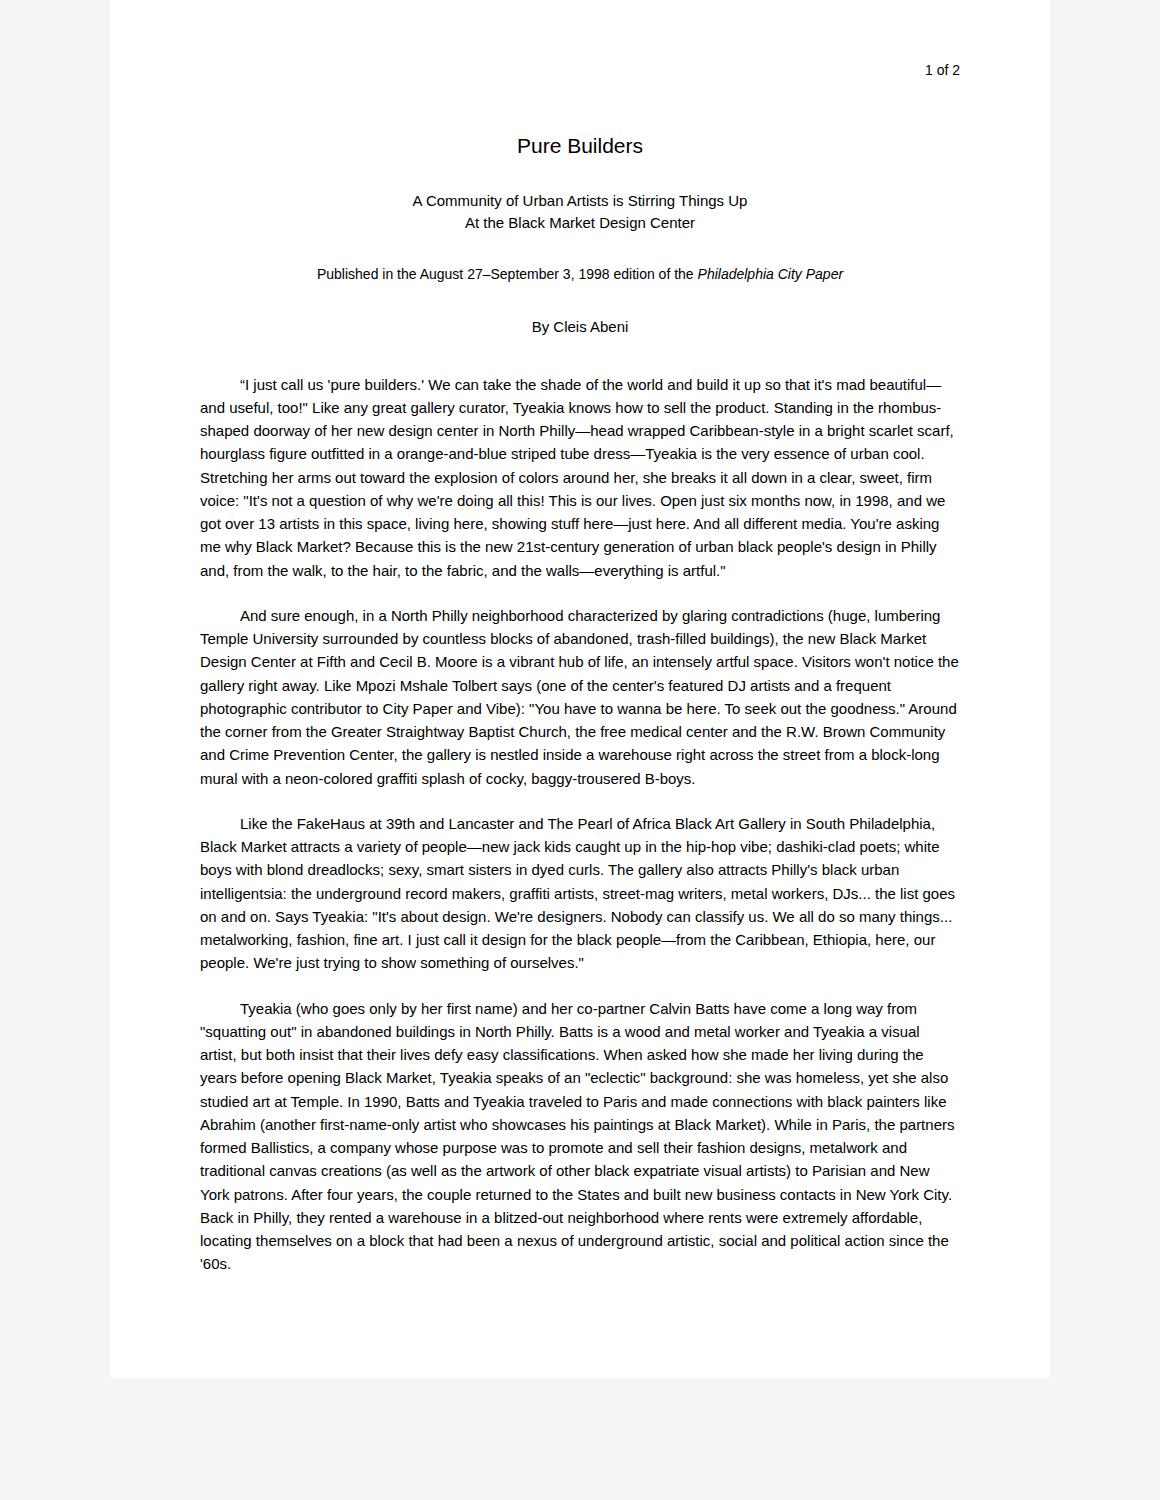1 of 2
Pure Builders
A Community of Urban Artists is Stirring Things Up
At the Black Market Design Center
Published in the August 27–September 3, 1998 edition of the Philadelphia City Paper
By Cleis Abeni
“I just call us 'pure builders.' We can take the shade of the world and build it up so that it's mad beautiful—and useful, too!" Like any great gallery curator, Tyeakia knows how to sell the product. Standing in the rhombus-shaped doorway of her new design center in North Philly—head wrapped Caribbean-style in a bright scarlet scarf, hourglass figure outfitted in a orange-and-blue striped tube dress—Tyeakia is the very essence of urban cool. Stretching her arms out toward the explosion of colors around her, she breaks it all down in a clear, sweet, firm voice: "It's not a question of why we're doing all this! This is our lives. Open just six months now, in 1998, and we got over 13 artists in this space, living here, showing stuff here—just here. And all different media. You're asking me why Black Market? Because this is the new 21st-century generation of urban black people's design in Philly and, from the walk, to the hair, to the fabric, and the walls—everything is artful."
And sure enough, in a North Philly neighborhood characterized by glaring contradictions (huge, lumbering Temple University surrounded by countless blocks of abandoned, trash-filled buildings), the new Black Market Design Center at Fifth and Cecil B. Moore is a vibrant hub of life, an intensely artful space. Visitors won't notice the gallery right away. Like Mpozi Mshale Tolbert says (one of the center's featured DJ artists and a frequent photographic contributor to City Paper and Vibe): "You have to wanna be here. To seek out the goodness." Around the corner from the Greater Straightway Baptist Church, the free medical center and the R.W. Brown Community and Crime Prevention Center, the gallery is nestled inside a warehouse right across the street from a block-long mural with a neon-colored graffiti splash of cocky, baggy-trousered B-boys.
Like the FakeHaus at 39th and Lancaster and The Pearl of Africa Black Art Gallery in South Philadelphia, Black Market attracts a variety of people—new jack kids caught up in the hip-hop vibe; dashiki-clad poets; white boys with blond dreadlocks; sexy, smart sisters in dyed curls. The gallery also attracts Philly's black urban intelligentsia: the underground record makers, graffiti artists, street-mag writers, metal workers, DJs... the list goes on and on. Says Tyeakia: "It's about design. We're designers. Nobody can classify us. We all do so many things... metalworking, fashion, fine art. I just call it design for the black people—from the Caribbean, Ethiopia, here, our people. We're just trying to show something of ourselves."
Tyeakia (who goes only by her first name) and her co-partner Calvin Batts have come a long way from "squatting out" in abandoned buildings in North Philly. Batts is a wood and metal worker and Tyeakia a visual artist, but both insist that their lives defy easy classifications. When asked how she made her living during the years before opening Black Market, Tyeakia speaks of an "eclectic" background: she was homeless, yet she also studied art at Temple. In 1990, Batts and Tyeakia traveled to Paris and made connections with black painters like Abrahim (another first-name-only artist who showcases his paintings at Black Market). While in Paris, the partners formed Ballistics, a company whose purpose was to promote and sell their fashion designs, metalwork and traditional canvas creations (as well as the artwork of other black expatriate visual artists) to Parisian and New York patrons. After four years, the couple returned to the States and built new business contacts in New York City. Back in Philly, they rented a warehouse in a blitzed-out neighborhood where rents were extremely affordable, locating themselves on a block that had been a nexus of underground artistic, social and political action since the '60s.